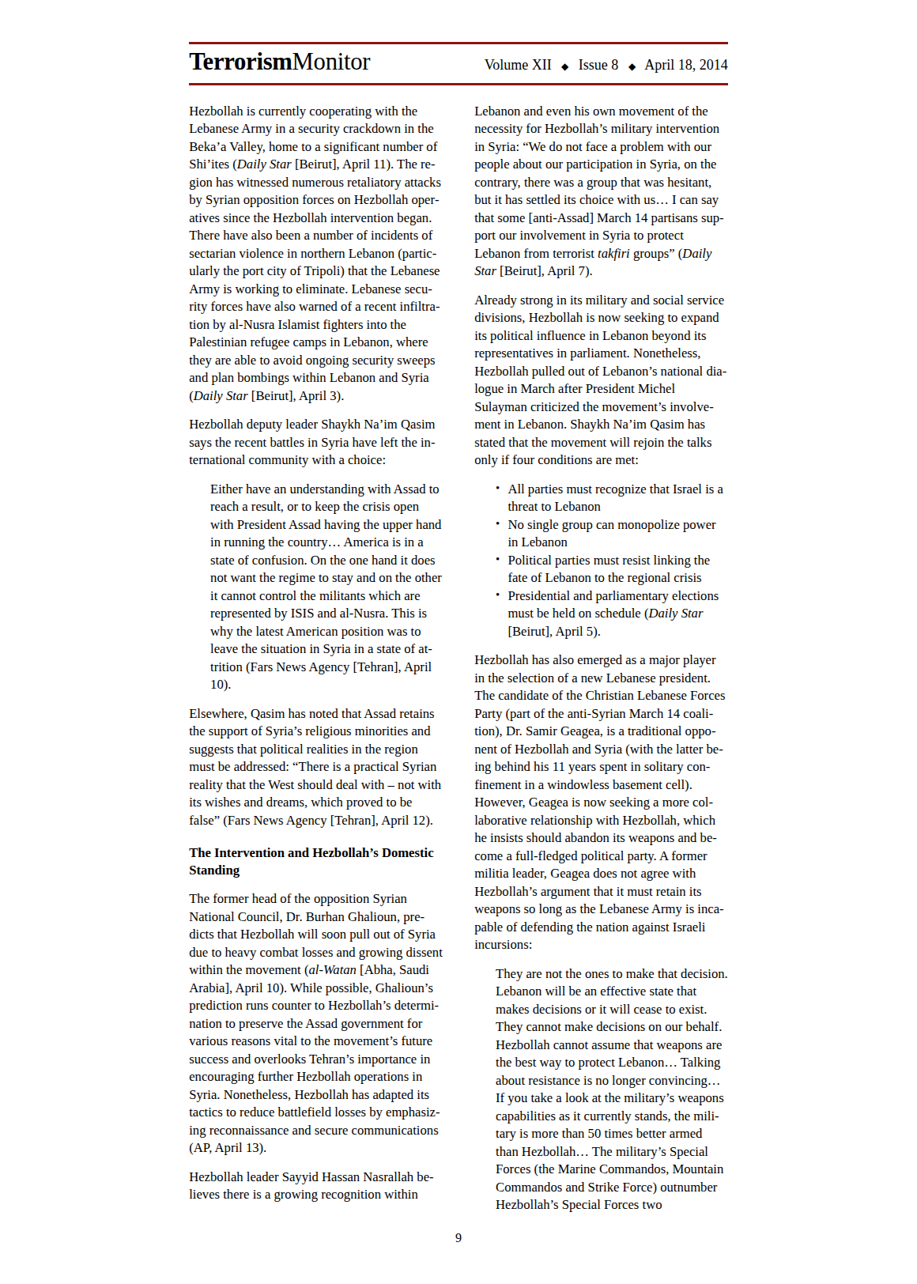Terrorism Monitor
Volume XII ◆ Issue 8 ◆ April 18, 2014
Hezbollah is currently cooperating with the Lebanese Army in a security crackdown in the Beka’a Valley, home to a significant number of Shi’ites (Daily Star [Beirut], April 11). The region has witnessed numerous retaliatory attacks by Syrian opposition forces on Hezbollah operatives since the Hezbollah intervention began. There have also been a number of incidents of sectarian violence in northern Lebanon (particularly the port city of Tripoli) that the Lebanese Army is working to eliminate. Lebanese security forces have also warned of a recent infiltration by al-Nusra Islamist fighters into the Palestinian refugee camps in Lebanon, where they are able to avoid ongoing security sweeps and plan bombings within Lebanon and Syria (Daily Star [Beirut], April 3).
Hezbollah deputy leader Shaykh Na’im Qasim says the recent battles in Syria have left the international community with a choice:
Either have an understanding with Assad to reach a result, or to keep the crisis open with President Assad having the upper hand in running the country… America is in a state of confusion. On the one hand it does not want the regime to stay and on the other it cannot control the militants which are represented by ISIS and al-Nusra. This is why the latest American position was to leave the situation in Syria in a state of attrition (Fars News Agency [Tehran], April 10).
Elsewhere, Qasim has noted that Assad retains the support of Syria’s religious minorities and suggests that political realities in the region must be addressed: “There is a practical Syrian reality that the West should deal with – not with its wishes and dreams, which proved to be false” (Fars News Agency [Tehran], April 12).
The Intervention and Hezbollah’s Domestic Standing
The former head of the opposition Syrian National Council, Dr. Burhan Ghalioun, predicts that Hezbollah will soon pull out of Syria due to heavy combat losses and growing dissent within the movement (al-Watan [Abha, Saudi Arabia], April 10). While possible, Ghalioun’s prediction runs counter to Hezbollah’s determination to preserve the Assad government for various reasons vital to the movement’s future success and overlooks Tehran’s importance in encouraging further Hezbollah operations in Syria. Nonetheless, Hezbollah has adapted its tactics to reduce battlefield losses by emphasizing reconnaissance and secure communications (AP, April 13).
Hezbollah leader Sayyid Hassan Nasrallah believes there is a growing recognition within Lebanon and even his own movement of the necessity for Hezbollah’s military intervention in Syria: “We do not face a problem with our people about our participation in Syria, on the contrary, there was a group that was hesitant, but it has settled its choice with us… I can say that some [anti-Assad] March 14 partisans support our involvement in Syria to protect Lebanon from terrorist takfiri groups” (Daily Star [Beirut], April 7).
Already strong in its military and social service divisions, Hezbollah is now seeking to expand its political influence in Lebanon beyond its representatives in parliament. Nonetheless, Hezbollah pulled out of Lebanon’s national dialogue in March after President Michel Sulayman criticized the movement’s involvement in Lebanon. Shaykh Na’im Qasim has stated that the movement will rejoin the talks only if four conditions are met:
All parties must recognize that Israel is a threat to Lebanon
No single group can monopolize power in Lebanon
Political parties must resist linking the fate of Lebanon to the regional crisis
Presidential and parliamentary elections must be held on schedule (Daily Star [Beirut], April 5).
Hezbollah has also emerged as a major player in the selection of a new Lebanese president. The candidate of the Christian Lebanese Forces Party (part of the anti-Syrian March 14 coalition), Dr. Samir Geagea, is a traditional opponent of Hezbollah and Syria (with the latter being behind his 11 years spent in solitary confinement in a windowless basement cell). However, Geagea is now seeking a more collaborative relationship with Hezbollah, which he insists should abandon its weapons and become a full-fledged political party. A former militia leader, Geagea does not agree with Hezbollah’s argument that it must retain its weapons so long as the Lebanese Army is incapable of defending the nation against Israeli incursions:
They are not the ones to make that decision. Lebanon will be an effective state that makes decisions or it will cease to exist. They cannot make decisions on our behalf. Hezbollah cannot assume that weapons are the best way to protect Lebanon… Talking about resistance is no longer convincing… If you take a look at the military’s weapons capabilities as it currently stands, the military is more than 50 times better armed than Hezbollah… The military’s Special Forces (the Marine Commandos, Mountain Commandos and Strike Force) outnumber Hezbollah’s Special Forces two
9